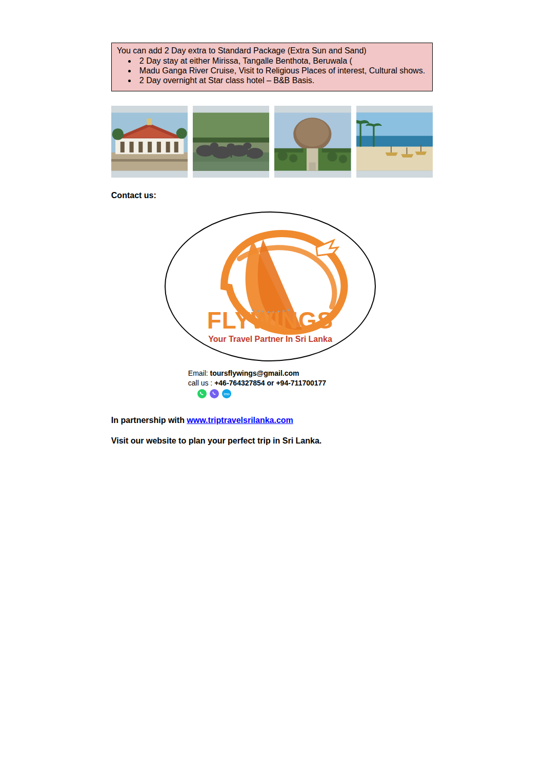You can add 2 Day extra to Standard Package (Extra Sun and Sand)
2 Day stay at either Mirissa, Tangalle Benthota, Beruwala (
Madu Ganga River Cruise, Visit to Religious Places of interest, Cultural shows.
2 Day overnight at Star class hotel – B&B Basis.
Contact us:
FLYWINGS Your Travel Partner In Sri Lanka
Email: toursflywings@gmail.com
call us : +46-764327854 or +94-711700177
imo
In partnership with www.triptravelsrilanka.com
Visit our website to plan your perfect trip in Sri Lanka.